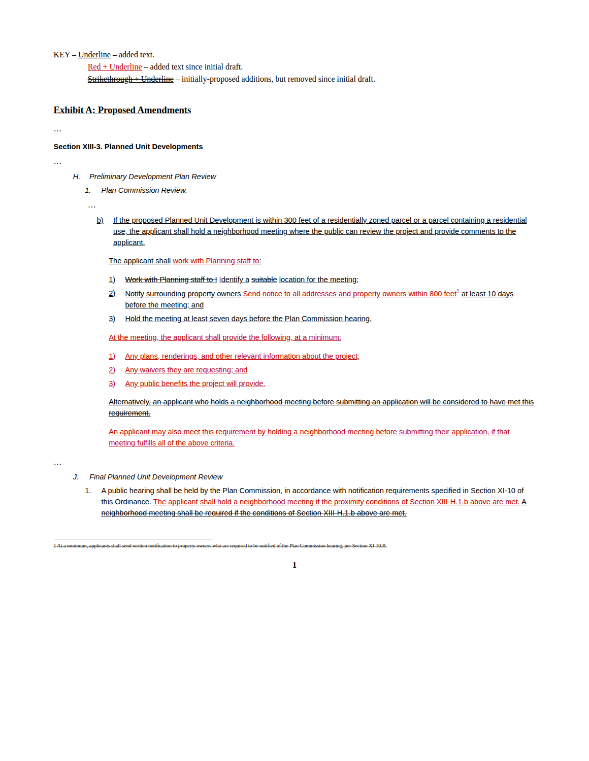KEY – Underline – added text.
Red + Underline – added text since initial draft.
Strikethrough + Underline – initially-proposed additions, but removed since initial draft.
Exhibit A: Proposed Amendments
…
Section XIII-3. Planned Unit Developments
…
H. Preliminary Development Plan Review
1. Plan Commission Review.
…
b) If the proposed Planned Unit Development is within 300 feet of a residentially zoned parcel or a parcel containing a residential use, the applicant shall hold a neighborhood meeting where the public can review the project and provide comments to the applicant.
The applicant shall work with Planning staff to:
1) Work with Planning staff to I Identify a suitable location for the meeting;
2) Notify surrounding property owners Send notice to all addresses and property owners within 800 feet1 at least 10 days before the meeting; and
3) Hold the meeting at least seven days before the Plan Commission hearing.
At the meeting, the applicant shall provide the following, at a minimum:
1) Any plans, renderings, and other relevant information about the project;
2) Any waivers they are requesting; and
3) Any public benefits the project will provide.
Alternatively, an applicant who holds a neighborhood meeting before submitting an application will be considered to have met this requirement.
An applicant may also meet this requirement by holding a neighborhood meeting before submitting their application, if that meeting fulfills all of the above criteria.
…
J. Final Planned Unit Development Review
1. A public hearing shall be held by the Plan Commission, in accordance with notification requirements specified in Section XI-10 of this Ordinance. The applicant shall hold a neighborhood meeting if the proximity conditions of Section XIII-H.1.b above are met. A neighborhood meeting shall be required if the conditions of Section XIII-H.1.b above are met.
1 At a minimum, applicants shall send written notification to property owners who are required to be notified of the Plan Commission hearing, per Section XI-10.B.
1